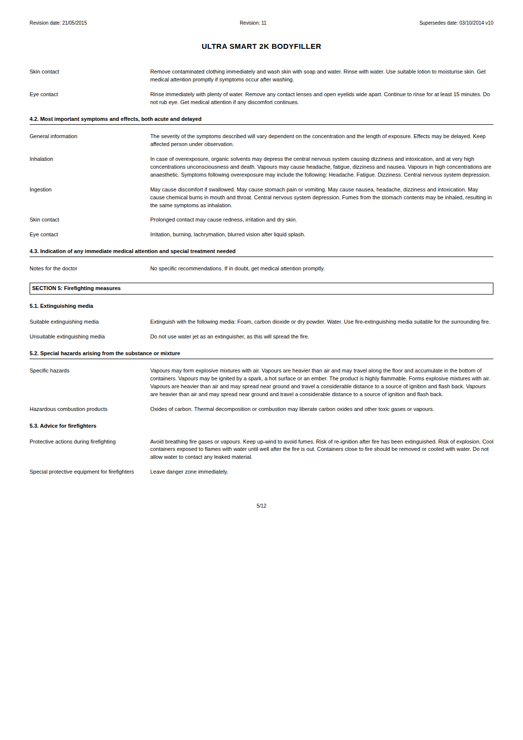Revision date: 21/05/2015 Revision: 11 Supersedes date: 03/10/2014 v10
ULTRA SMART 2K BODYFILLER
| Skin contact | Remove contaminated clothing immediately and wash skin with soap and water. Rinse with water. Use suitable lotion to moisturise skin. Get medical attention promptly if symptoms occur after washing. |
| Eye contact | Rinse immediately with plenty of water. Remove any contact lenses and open eyelids wide apart. Continue to rinse for at least 15 minutes. Do not rub eye. Get medical attention if any discomfort continues. |
4.2. Most important symptoms and effects, both acute and delayed
| General information | The severity of the symptoms described will vary dependent on the concentration and the length of exposure. Effects may be delayed. Keep affected person under observation. |
| Inhalation | In case of overexposure, organic solvents may depress the central nervous system causing dizziness and intoxication, and at very high concentrations unconsciousness and death. Vapours may cause headache, fatigue, dizziness and nausea. Vapours in high concentrations are anaesthetic. Symptoms following overexposure may include the following: Headache. Fatigue. Dizziness. Central nervous system depression. |
| Ingestion | May cause discomfort if swallowed. May cause stomach pain or vomiting. May cause nausea, headache, dizziness and intoxication. May cause chemical burns in mouth and throat. Central nervous system depression. Fumes from the stomach contents may be inhaled, resulting in the same symptoms as inhalation. |
| Skin contact | Prolonged contact may cause redness, irritation and dry skin. |
| Eye contact | Irritation, burning, lachrymation, blurred vision after liquid splash. |
4.3. Indication of any immediate medical attention and special treatment needed
| Notes for the doctor | No specific recommendations. If in doubt, get medical attention promptly. |
SECTION 5: Firefighting measures
5.1. Extinguishing media
| Suitable extinguishing media | Extinguish with the following media: Foam, carbon dioxide or dry powder. Water. Use fire-extinguishing media suitable for the surrounding fire. |
| Unsuitable extinguishing media | Do not use water jet as an extinguisher, as this will spread the fire. |
5.2. Special hazards arising from the substance or mixture
| Specific hazards | Vapours may form explosive mixtures with air. Vapours are heavier than air and may travel along the floor and accumulate in the bottom of containers. Vapours may be ignited by a spark, a hot surface or an ember. The product is highly flammable. Forms explosive mixtures with air. Vapours are heavier than air and may spread near ground and travel a considerable distance to a source of ignition and flash back. Vapours are heavier than air and may spread near ground and travel a considerable distance to a source of ignition and flash back. |
| Hazardous combustion products | Oxides of carbon. Thermal decomposition or combustion may liberate carbon oxides and other toxic gases or vapours. |
5.3. Advice for firefighters
| Protective actions during firefighting | Avoid breathing fire gases or vapours. Keep up-wind to avoid fumes. Risk of re-ignition after fire has been extinguished. Risk of explosion. Cool containers exposed to flames with water until well after the fire is out. Containers close to fire should be removed or cooled with water. Do not allow water to contact any leaked material. |
| Special protective equipment for firefighters | Leave danger zone immediately. |
5/12